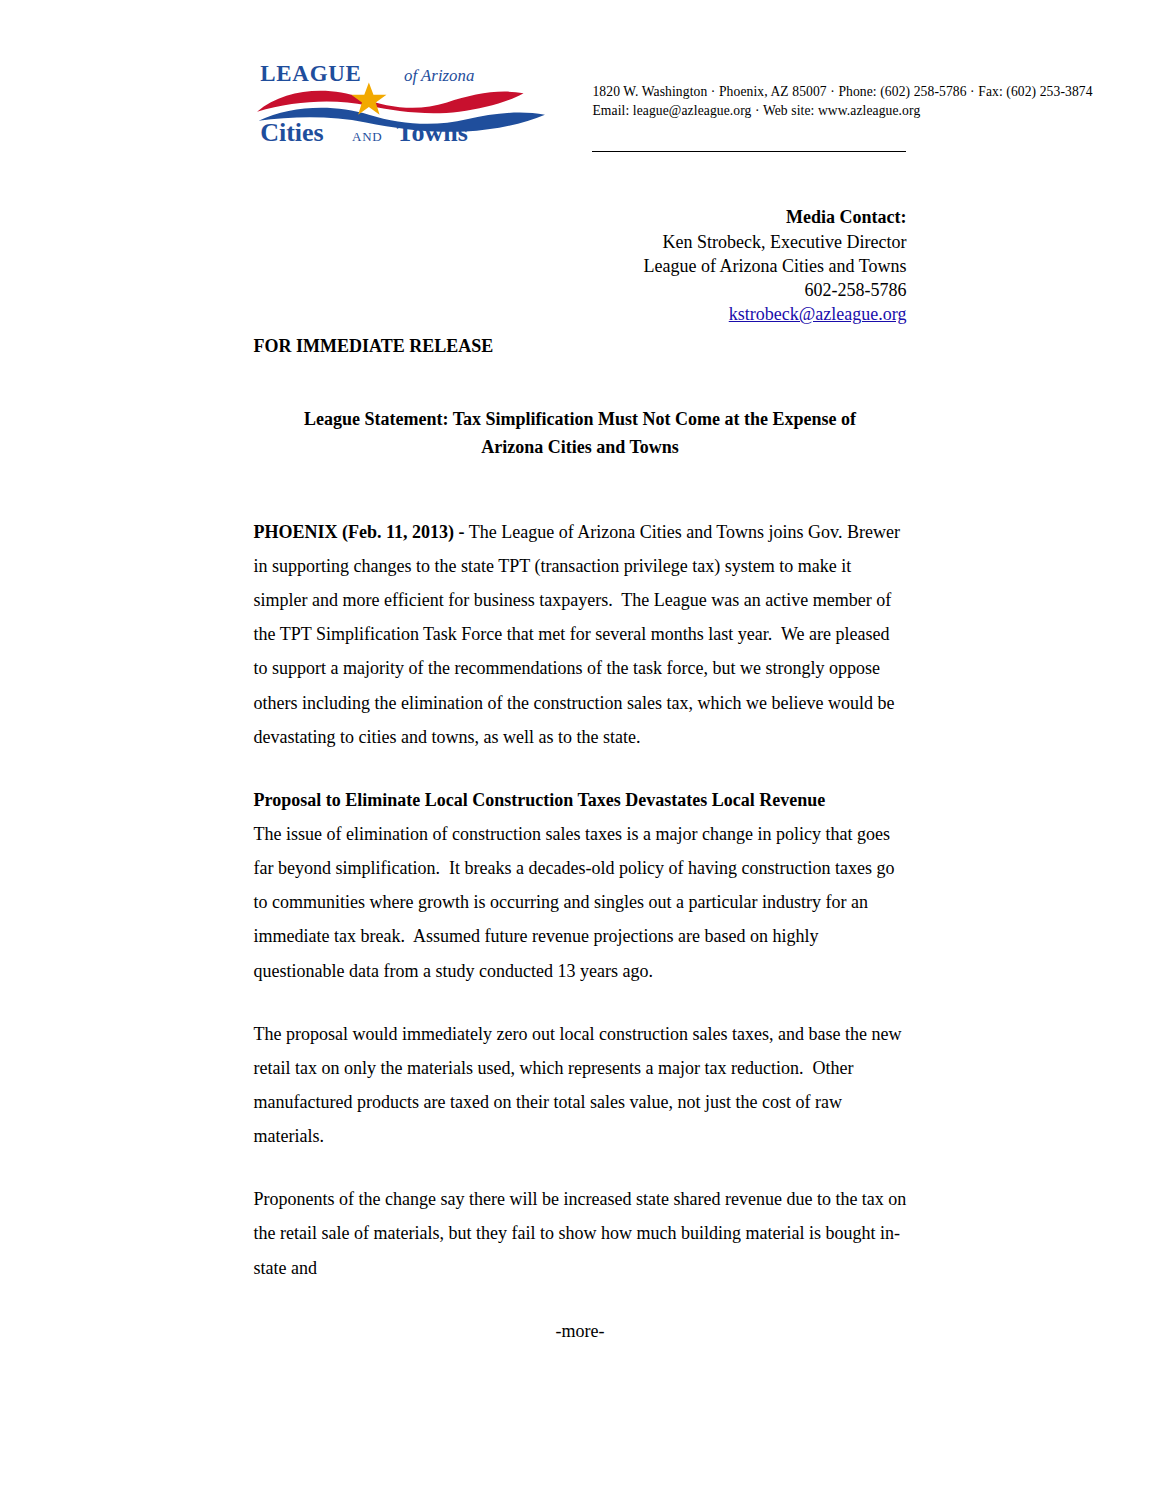LEAGUE of Arizona Cities AND Towns
1820 W. Washington · Phoenix, AZ 85007 · Phone: (602) 258-5786 · Fax: (602) 253-3874
Email: league@azleague.org · Web site: www.azleague.org
Media Contact:
Ken Strobeck, Executive Director
League of Arizona Cities and Towns
602-258-5786
kstrobeck@azleague.org
FOR IMMEDIATE RELEASE
League Statement: Tax Simplification Must Not Come at the Expense of Arizona Cities and Towns
PHOENIX (Feb. 11, 2013) - The League of Arizona Cities and Towns joins Gov. Brewer in supporting changes to the state TPT (transaction privilege tax) system to make it simpler and more efficient for business taxpayers. The League was an active member of the TPT Simplification Task Force that met for several months last year. We are pleased to support a majority of the recommendations of the task force, but we strongly oppose others including the elimination of the construction sales tax, which we believe would be devastating to cities and towns, as well as to the state.
Proposal to Eliminate Local Construction Taxes Devastates Local Revenue
The issue of elimination of construction sales taxes is a major change in policy that goes far beyond simplification. It breaks a decades-old policy of having construction taxes go to communities where growth is occurring and singles out a particular industry for an immediate tax break. Assumed future revenue projections are based on highly questionable data from a study conducted 13 years ago.
The proposal would immediately zero out local construction sales taxes, and base the new retail tax on only the materials used, which represents a major tax reduction. Other manufactured products are taxed on their total sales value, not just the cost of raw materials.
Proponents of the change say there will be increased state shared revenue due to the tax on the retail sale of materials, but they fail to show how much building material is bought in-state and
-more-